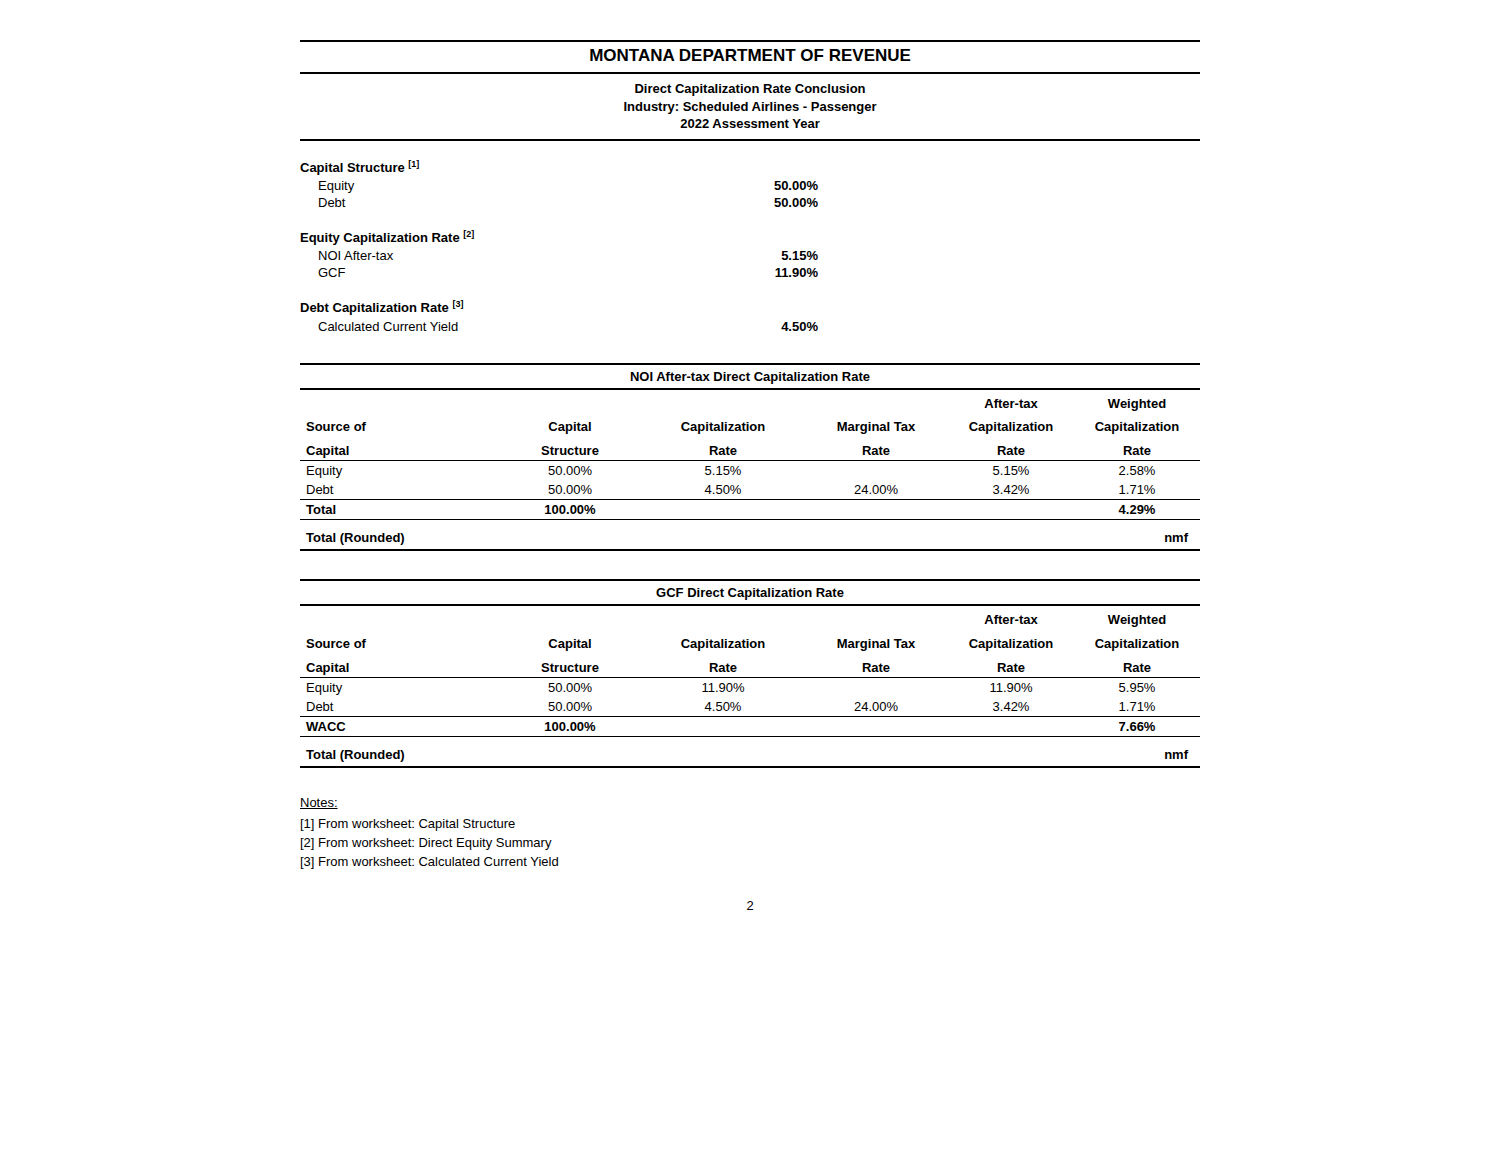MONTANA DEPARTMENT OF REVENUE
Direct Capitalization Rate Conclusion
Industry: Scheduled Airlines - Passenger
2022 Assessment Year
Capital Structure [1]
| Equity | 50.00% | |
| Debt | 50.00% | |
Equity Capitalization Rate [2]
| NOI After-tax | 5.15% | |
| GCF | 11.90% | |
Debt Capitalization Rate [3]
| Calculated Current Yield | 4.50% | |
NOI After-tax Direct Capitalization Rate
| | | | | After-tax | Weighted |
| --- | --- | --- | --- | --- | --- |
| Source of | Capital | Capitalization | Marginal Tax | Capitalization | Capitalization |
| Capital | Structure | Rate | Rate | Rate | Rate |
| Equity | 50.00% | 5.15% | | 5.15% | 2.58% |
| Debt | 50.00% | 4.50% | 24.00% | 3.42% | 1.71% |
| Total | 100.00% | | | | 4.29% |
Total (Rounded) nmf
GCF Direct Capitalization Rate
| | | | | After-tax | Weighted |
| --- | --- | --- | --- | --- | --- |
| Source of | Capital | Capitalization | Marginal Tax | Capitalization | Capitalization |
| Capital | Structure | Rate | Rate | Rate | Rate |
| Equity | 50.00% | 11.90% | | 11.90% | 5.95% |
| Debt | 50.00% | 4.50% | 24.00% | 3.42% | 1.71% |
| WACC | 100.00% | | | | 7.66% |
Total (Rounded) nmf
Notes:
[1] From worksheet: Capital Structure
[2] From worksheet: Direct Equity Summary
[3] From worksheet: Calculated Current Yield
2